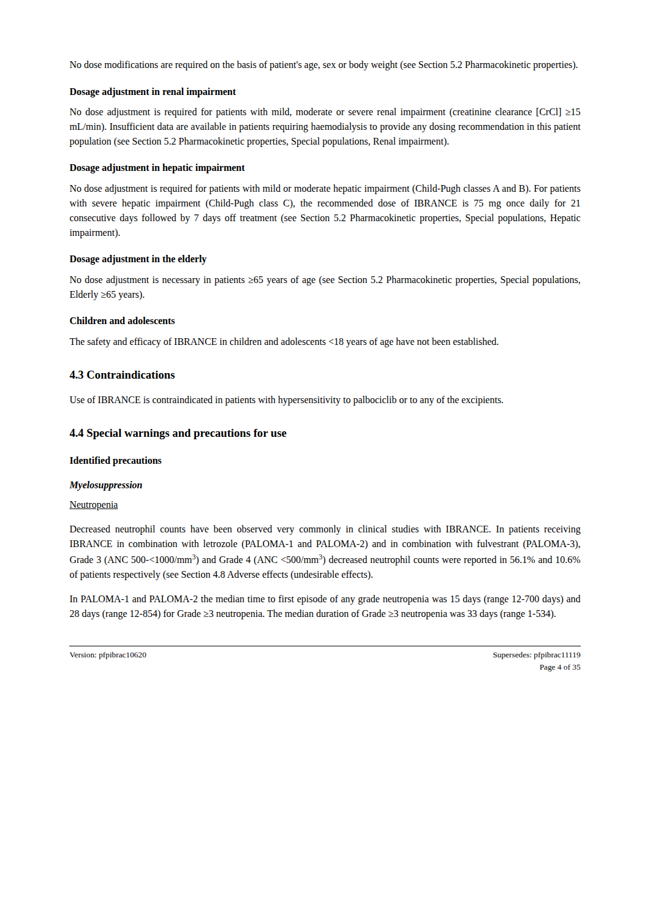No dose modifications are required on the basis of patient's age, sex or body weight (see Section 5.2 Pharmacokinetic properties).
Dosage adjustment in renal impairment
No dose adjustment is required for patients with mild, moderate or severe renal impairment (creatinine clearance [CrCl] ≥15 mL/min). Insufficient data are available in patients requiring haemodialysis to provide any dosing recommendation in this patient population (see Section 5.2 Pharmacokinetic properties, Special populations, Renal impairment).
Dosage adjustment in hepatic impairment
No dose adjustment is required for patients with mild or moderate hepatic impairment (Child-Pugh classes A and B). For patients with severe hepatic impairment (Child-Pugh class C), the recommended dose of IBRANCE is 75 mg once daily for 21 consecutive days followed by 7 days off treatment (see Section 5.2 Pharmacokinetic properties, Special populations, Hepatic impairment).
Dosage adjustment in the elderly
No dose adjustment is necessary in patients ≥65 years of age (see Section 5.2 Pharmacokinetic properties, Special populations, Elderly ≥65 years).
Children and adolescents
The safety and efficacy of IBRANCE in children and adolescents <18 years of age have not been established.
4.3 Contraindications
Use of IBRANCE is contraindicated in patients with hypersensitivity to palbociclib or to any of the excipients.
4.4 Special warnings and precautions for use
Identified precautions
Myelosuppression
Neutropenia
Decreased neutrophil counts have been observed very commonly in clinical studies with IBRANCE. In patients receiving IBRANCE in combination with letrozole (PALOMA-1 and PALOMA-2) and in combination with fulvestrant (PALOMA-3), Grade 3 (ANC 500-<1000/mm3) and Grade 4 (ANC <500/mm3) decreased neutrophil counts were reported in 56.1% and 10.6% of patients respectively (see Section 4.8 Adverse effects (undesirable effects).
In PALOMA-1 and PALOMA-2 the median time to first episode of any grade neutropenia was 15 days (range 12-700 days) and 28 days (range 12-854) for Grade ≥3 neutropenia. The median duration of Grade ≥3 neutropenia was 33 days (range 1-534).
Version: pfpibrac10620
Supersedes: pfpibrac11119
Page 4 of 35